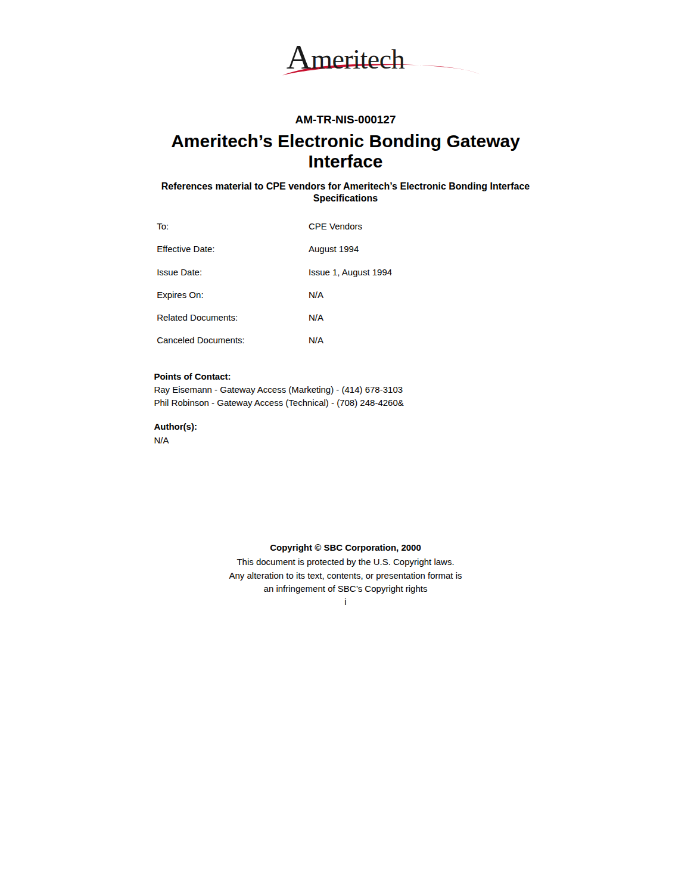Ameritech
AM-TR-NIS-000127
Ameritech’s Electronic Bonding Gateway Inter­face
References material to CPE vendors for Ameritech’s Electronic Bonding Interface Speci­fications
| To: | CPE Vendors |
| Effective Date: | August 1994 |
| Issue Date: | Issue 1, August 1994 |
| Expires On: | N/A |
| Related Documents: | N/A |
| Canceled Documents: | N/A |
Points of Contact:
Ray Eisemann - Gateway Access (Marketing) - (414) 678-3103
Phil Robinson - Gateway Access (Technical) - (708) 248-4260&
Author(s):
N/A
Copyright © SBC Corporation, 2000
This document is protected by the U.S. Copyright laws.
Any alteration to its text, contents, or presentation format is
an infringement of SBC’s Copyright rights
i